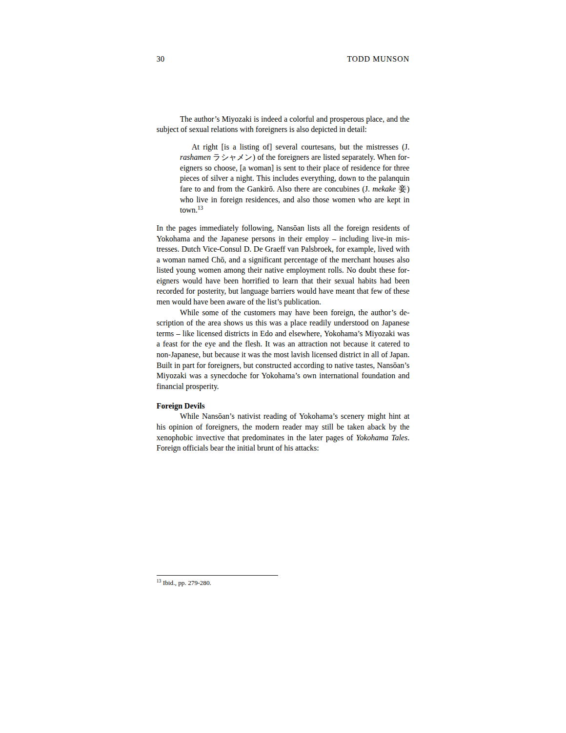30 Todd Munson
The author’s Miyozaki is indeed a colorful and prosperous place, and the subject of sexual relations with foreigners is also depicted in detail:
At right [is a listing of] several courtesans, but the mistresses (J. rashamen ラシャメン) of the foreigners are listed separately. When foreigners so choose, [a woman] is sent to their place of residence for three pieces of silver a night. This includes everything, down to the palanquin fare to and from the Gankirō. Also there are concubines (J. mekake 妾) who live in foreign residences, and also those women who are kept in town.13
In the pages immediately following, Nansōan lists all the foreign residents of Yokohama and the Japanese persons in their employ – including live-in mistresses. Dutch Vice-Consul D. De Graeff van Palsbroek, for example, lived with a woman named Chō, and a significant percentage of the merchant houses also listed young women among their native employment rolls. No doubt these foreigners would have been horrified to learn that their sexual habits had been recorded for posterity, but language barriers would have meant that few of these men would have been aware of the list’s publication.
While some of the customers may have been foreign, the author’s description of the area shows us this was a place readily understood on Japanese terms – like licensed districts in Edo and elsewhere, Yokohama’s Miyozaki was a feast for the eye and the flesh. It was an attraction not because it catered to non-Japanese, but because it was the most lavish licensed district in all of Japan. Built in part for foreigners, but constructed according to native tastes, Nansōan’s Miyozaki was a synecdoche for Yokohama’s own international foundation and financial prosperity.
Foreign Devils
While Nansōan’s nativist reading of Yokohama’s scenery might hint at his opinion of foreigners, the modern reader may still be taken aback by the xenophobic invective that predominates in the later pages of Yokohama Tales. Foreign officials bear the initial brunt of his attacks:
13 Ibid., pp. 279-280.